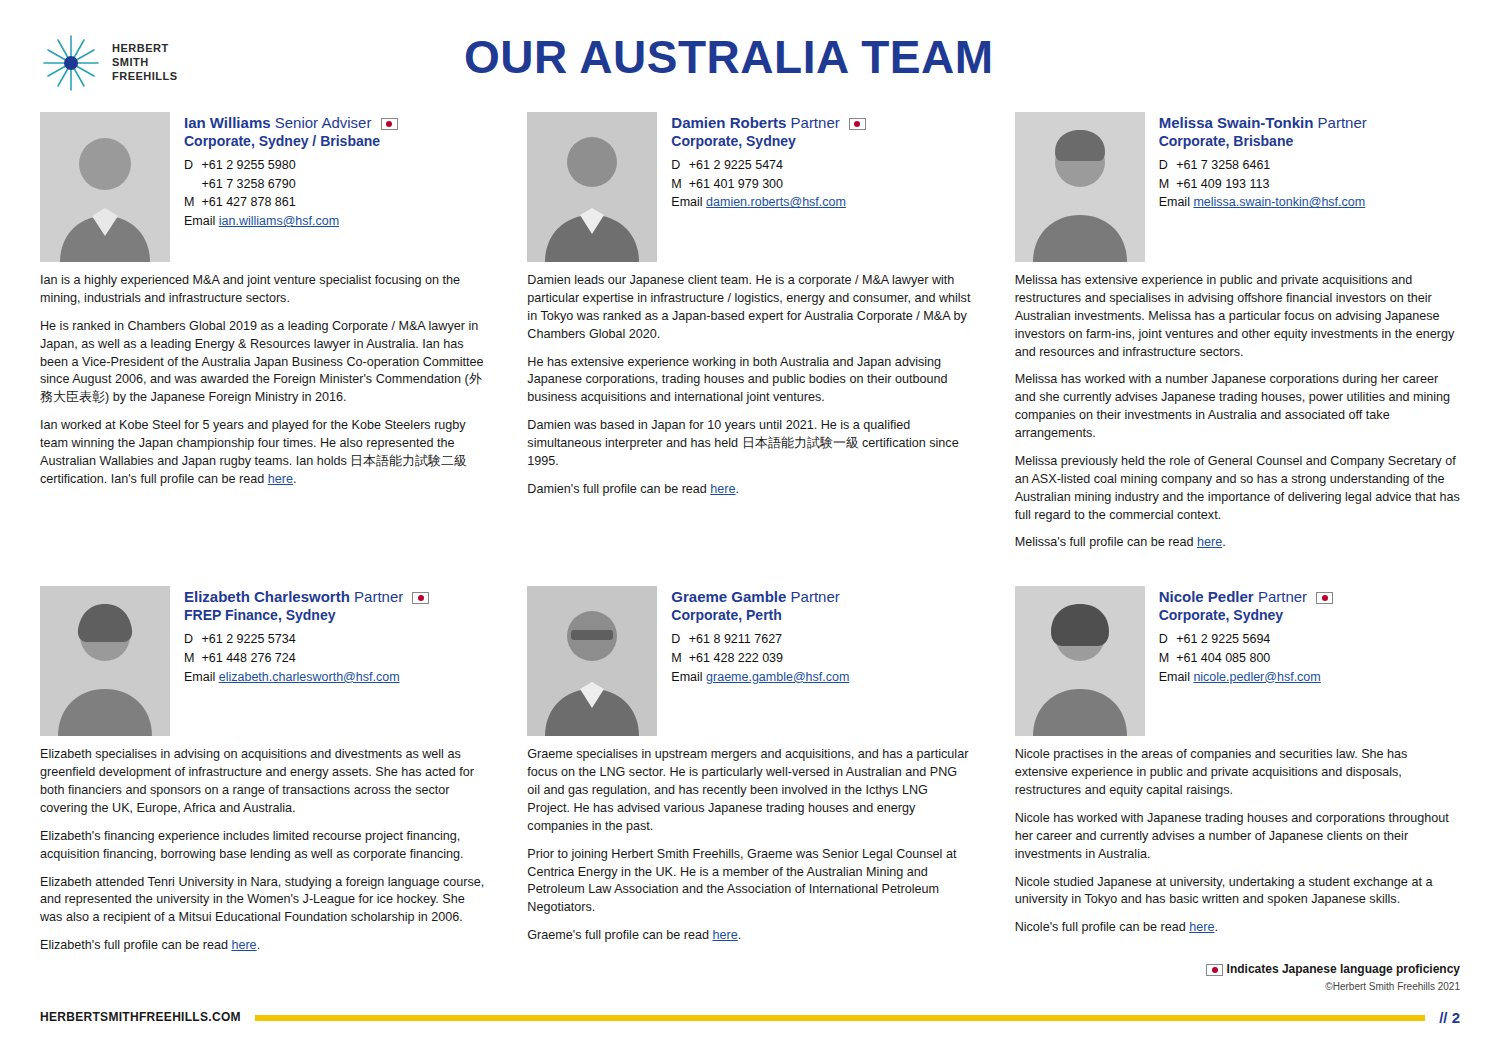Herbert
Smith
Freehills
OUR AUSTRALIA TEAM
Ian Williams Senior Adviser
Corporate, Sydney / Brisbane
D +61 2 9255 5980
+61 7 3258 6790
M +61 427 878 861
Email ian.williams@hsf.com
Ian is a highly experienced M&A and joint venture specialist focusing on the mining, industrials and infrastructure sectors.
He is ranked in Chambers Global 2019 as a leading Corporate / M&A lawyer in Japan, as well as a leading Energy & Resources lawyer in Australia. Ian has been a Vice-President of the Australia Japan Business Co-operation Committee since August 2006, and was awarded the Foreign Minister's Commendation (外務大臣表彰) by the Japanese Foreign Ministry in 2016.
Ian worked at Kobe Steel for 5 years and played for the Kobe Steelers rugby team winning the Japan championship four times. He also represented the Australian Wallabies and Japan rugby teams. Ian holds 日本語能力試験二級 certification. Ian's full profile can be read here.
Damien Roberts Partner
Corporate, Sydney
D +61 2 9225 5474
M +61 401 979 300
Email damien.roberts@hsf.com
Damien leads our Japanese client team. He is a corporate / M&A lawyer with particular expertise in infrastructure / logistics, energy and consumer, and whilst in Tokyo was ranked as a Japan-based expert for Australia Corporate / M&A by Chambers Global 2020.
He has extensive experience working in both Australia and Japan advising Japanese corporations, trading houses and public bodies on their outbound business acquisitions and international joint ventures.
Damien was based in Japan for 10 years until 2021. He is a qualified simultaneous interpreter and has held 日本語能力試験一級 certification since 1995.
Damien's full profile can be read here.
Melissa Swain-Tonkin Partner
Corporate, Brisbane
D +61 7 3258 6461
M +61 409 193 113
Email melissa.swain-tonkin@hsf.com
Melissa has extensive experience in public and private acquisitions and restructures and specialises in advising offshore financial investors on their Australian investments. Melissa has a particular focus on advising Japanese investors on farm-ins, joint ventures and other equity investments in the energy and resources and infrastructure sectors.
Melissa has worked with a number Japanese corporations during her career and she currently advises Japanese trading houses, power utilities and mining companies on their investments in Australia and associated off take arrangements.
Melissa previously held the role of General Counsel and Company Secretary of an ASX-listed coal mining company and so has a strong understanding of the Australian mining industry and the importance of delivering legal advice that has full regard to the commercial context.
Melissa's full profile can be read here.
Elizabeth Charlesworth Partner
FREP Finance, Sydney
D +61 2 9225 5734
M +61 448 276 724
Email elizabeth.charlesworth@hsf.com
Elizabeth specialises in advising on acquisitions and divestments as well as greenfield development of infrastructure and energy assets. She has acted for both financiers and sponsors on a range of transactions across the sector covering the UK, Europe, Africa and Australia.
Elizabeth's financing experience includes limited recourse project financing, acquisition financing, borrowing base lending as well as corporate financing.
Elizabeth attended Tenri University in Nara, studying a foreign language course, and represented the university in the Women's J-League for ice hockey. She was also a recipient of a Mitsui Educational Foundation scholarship in 2006.
Elizabeth's full profile can be read here.
Graeme Gamble Partner
Corporate, Perth
D +61 8 9211 7627
M +61 428 222 039
Email graeme.gamble@hsf.com
Graeme specialises in upstream mergers and acquisitions, and has a particular focus on the LNG sector. He is particularly well-versed in Australian and PNG oil and gas regulation, and has recently been involved in the Icthys LNG Project. He has advised various Japanese trading houses and energy companies in the past.
Prior to joining Herbert Smith Freehills, Graeme was Senior Legal Counsel at Centrica Energy in the UK. He is a member of the Australian Mining and Petroleum Law Association and the Association of International Petroleum Negotiators.
Graeme's full profile can be read here.
Nicole Pedler Partner
Corporate, Sydney
D +61 2 9225 5694
M +61 404 085 800
Email nicole.pedler@hsf.com
Nicole practises in the areas of companies and securities law. She has extensive experience in public and private acquisitions and disposals, restructures and equity capital raisings.
Nicole has worked with Japanese trading houses and corporations throughout her career and currently advises a number of Japanese clients on their investments in Australia.
Nicole studied Japanese at university, undertaking a student exchange at a university in Tokyo and has basic written and spoken Japanese skills.
Nicole's full profile can be read here.
Indicates Japanese language proficiency ©Herbert Smith Freehills 2021
HERBERTSMITHFREEHILLS.COM // 2